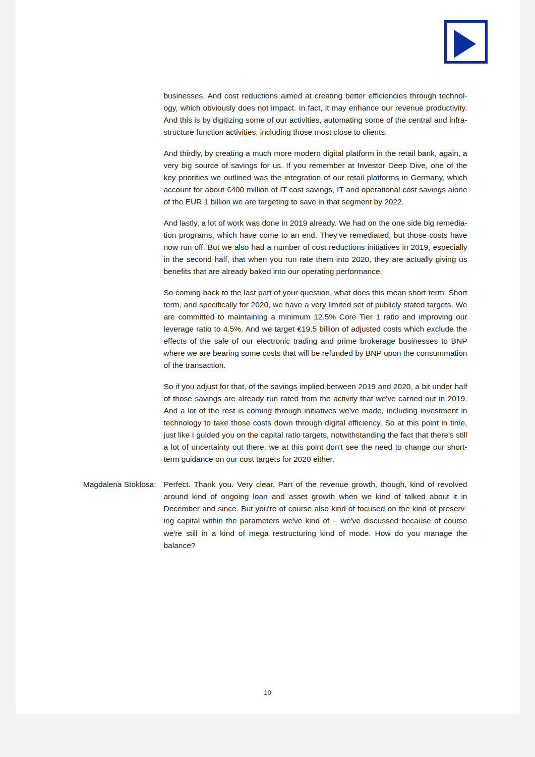businesses. And cost reductions aimed at creating better efficiencies through technology, which obviously does not impact. In fact, it may enhance our revenue productivity. And this is by digitizing some of our activities, automating some of the central and infrastructure function activities, including those most close to clients.
And thirdly, by creating a much more modern digital platform in the retail bank, again, a very big source of savings for us. If you remember at Investor Deep Dive, one of the key priorities we outlined was the integration of our retail platforms in Germany, which account for about €400 million of IT cost savings, IT and operational cost savings alone of the EUR 1 billion we are targeting to save in that segment by 2022.
And lastly, a lot of work was done in 2019 already. We had on the one side big remediation programs, which have come to an end. They've remediated, but those costs have now run off. But we also had a number of cost reductions initiatives in 2019, especially in the second half, that when you run rate them into 2020, they are actually giving us benefits that are already baked into our operating performance.
So coming back to the last part of your question, what does this mean short-term. Short term, and specifically for 2020, we have a very limited set of publicly stated targets. We are committed to maintaining a minimum 12.5% Core Tier 1 ratio and improving our leverage ratio to 4.5%. And we target €19.5 billion of adjusted costs which exclude the effects of the sale of our electronic trading and prime brokerage businesses to BNP where we are bearing some costs that will be refunded by BNP upon the consummation of the transaction.
So if you adjust for that, of the savings implied between 2019 and 2020, a bit under half of those savings are already run rated from the activity that we've carried out in 2019. And a lot of the rest is coming through initiatives we've made, including investment in technology to take those costs down through digital efficiency. So at this point in time, just like I guided you on the capital ratio targets, notwithstanding the fact that there's still a lot of uncertainty out there, we at this point don't see the need to change our short-term guidance on our cost targets for 2020 either.
Magdalena Stoklosa:
Perfect. Thank you. Very clear. Part of the revenue growth, though, kind of revolved around kind of ongoing loan and asset growth when we kind of talked about it in December and since. But you're of course also kind of focused on the kind of preserving capital within the parameters we've kind of -- we've discussed because of course we're still in a kind of mega restructuring kind of mode. How do you manage the balance?
10